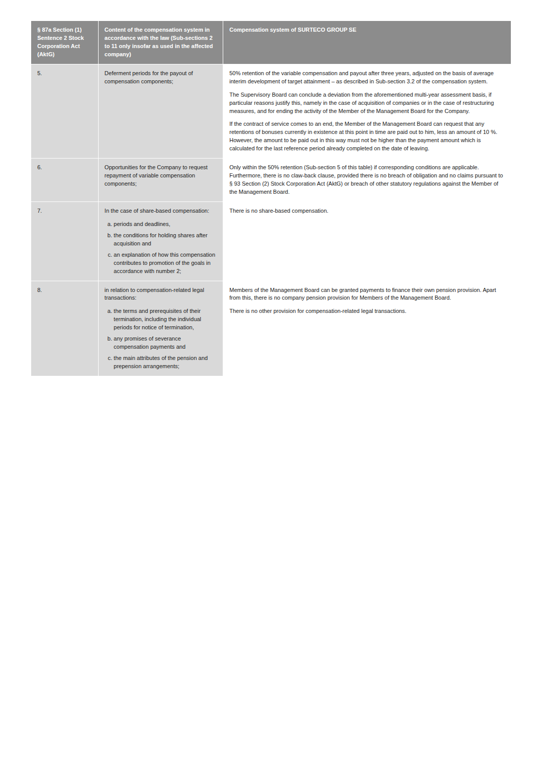| § 87a Section (1) Sentence 2 Stock Corporation Act (AktG) | Content of the compensation system in accordance with the law (Sub-sections 2 to 11 only insofar as used in the affected company) | Compensation system of SURTECO GROUP SE |
| --- | --- | --- |
| 5. | Deferment periods for the payout of compensation components; | 50% retention of the variable compensation and payout after three years, adjusted on the basis of average interim development of target attainment – as described in Sub-section 3.2 of the compensation system. The Supervisory Board can conclude a deviation from the aforementioned multi-year assessment basis, if particular reasons justify this, namely in the case of acquisition of companies or in the case of restructuring measures, and for ending the activity of the Member of the Management Board for the Company. If the contract of service comes to an end, the Member of the Management Board can request that any retentions of bonuses currently in existence at this point in time are paid out to him, less an amount of 10 %. However, the amount to be paid out in this way must not be higher than the payment amount which is calculated for the last reference period already completed on the date of leaving. |
| 6. | Opportunities for the Company to request repayment of variable compensation components; | Only within the 50% retention (Sub-section 5 of this table) if corresponding conditions are applicable. Furthermore, there is no claw-back clause, provided there is no breach of obligation and no claims pursuant to § 93 Section (2) Stock Corporation Act (AktG) or breach of other statutory regulations against the Member of the Management Board. |
| 7. | In the case of share-based compensation: periods and deadlines, the conditions for holding shares after acquisition and an explanation of how this compensation contributes to promotion of the goals in accordance with number 2; | There is no share-based compensation. |
| 8. | in relation to compensation-related legal transactions: the terms and prerequisites of their termination, including the individual periods for notice of termination, any promises of severance compensation payments and the main attributes of the pension and prepension arrangements; | Members of the Management Board can be granted payments to finance their own pension provision. Apart from this, there is no company pension provision for Members of the Management Board. There is no other provision for compensation-related legal transactions. |